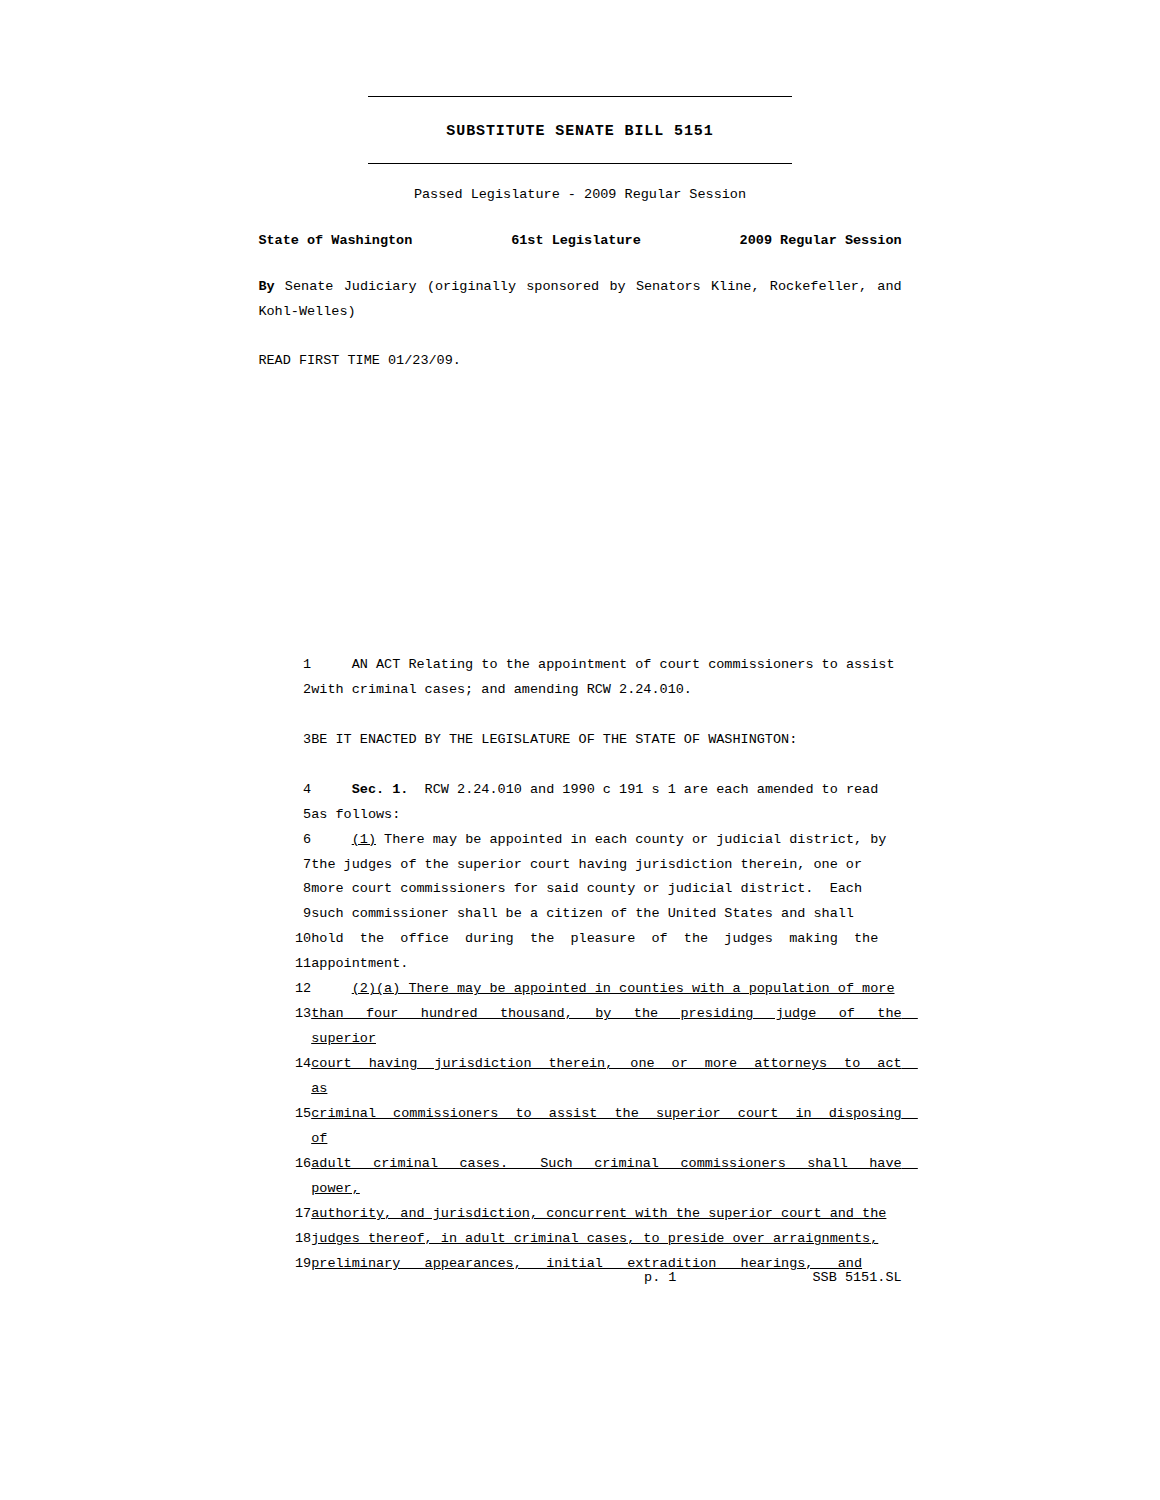SUBSTITUTE SENATE BILL 5151
Passed Legislature - 2009 Regular Session
State of Washington 61st Legislature 2009 Regular Session
By Senate Judiciary (originally sponsored by Senators Kline, Rockefeller, and Kohl-Welles)
READ FIRST TIME 01/23/09.
| 1 | AN ACT Relating to the appointment of court commissioners to assist |
| 2 | with criminal cases; and amending RCW 2.24.010. |
| 3 | BE IT ENACTED BY THE LEGISLATURE OF THE STATE OF WASHINGTON: |
| 4 | Sec. 1. RCW 2.24.010 and 1990 c 191 s 1 are each amended to read |
| 5 | as follows: |
| 6 | (1) There may be appointed in each county or judicial district, by |
| 7 | the judges of the superior court having jurisdiction therein, one or |
| 8 | more court commissioners for said county or judicial district. Each |
| 9 | such commissioner shall be a citizen of the United States and shall |
| 10 | hold the office during the pleasure of the judges making the |
| 11 | appointment. |
| 12 | (2)(a) There may be appointed in counties with a population of more |
| 13 | than four hundred thousand, by the presiding judge of the superior |
| 14 | court having jurisdiction therein, one or more attorneys to act as |
| 15 | criminal commissioners to assist the superior court in disposing of |
| 16 | adult criminal cases. Such criminal commissioners shall have power, |
| 17 | authority, and jurisdiction, concurrent with the superior court and the |
| 18 | judges thereof, in adult criminal cases, to preside over arraignments, |
| 19 | preliminary appearances, initial extradition hearings, and |
p. 1 SSB 5151.SL